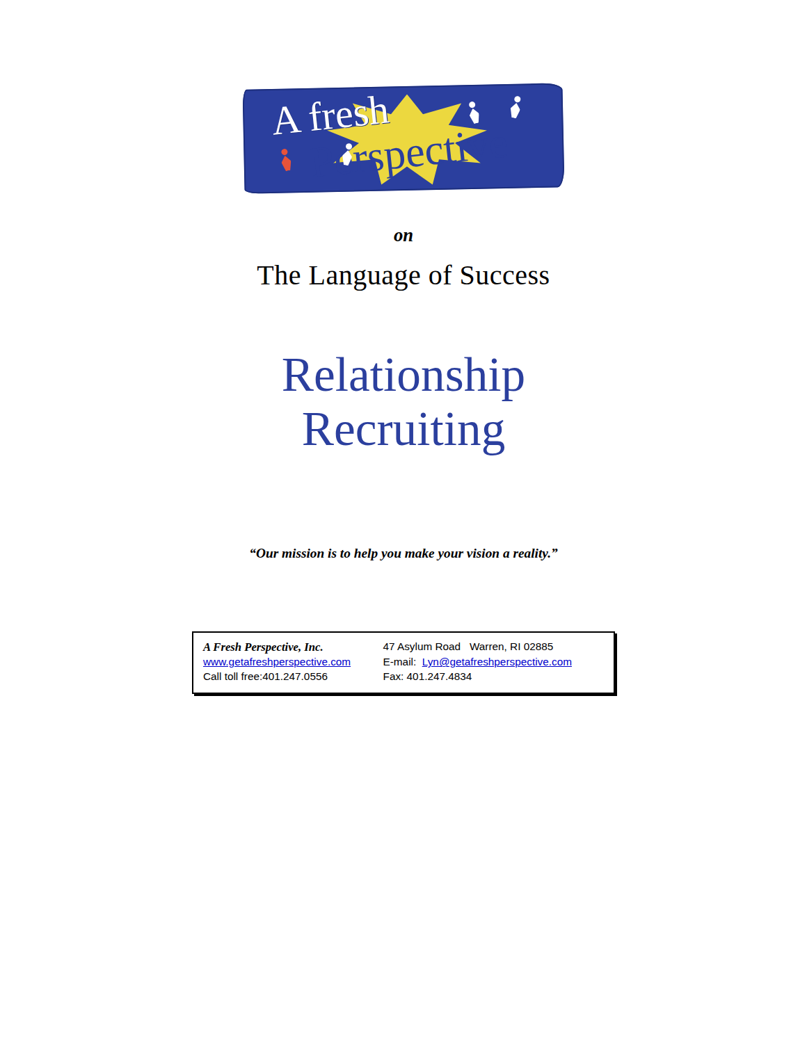A fresh
Perspective
on
The Language of Success
Relationship
Recruiting
“Our mission is to help you make your vision a reality.”
| A Fresh Perspective, Inc. | 47 Asylum Road Warren, RI 02885 |
| www.getafreshperspective.com | E-mail: Lyn@getafreshperspective.com |
| Call toll free:401.247.0556 | Fax: 401.247.4834 |